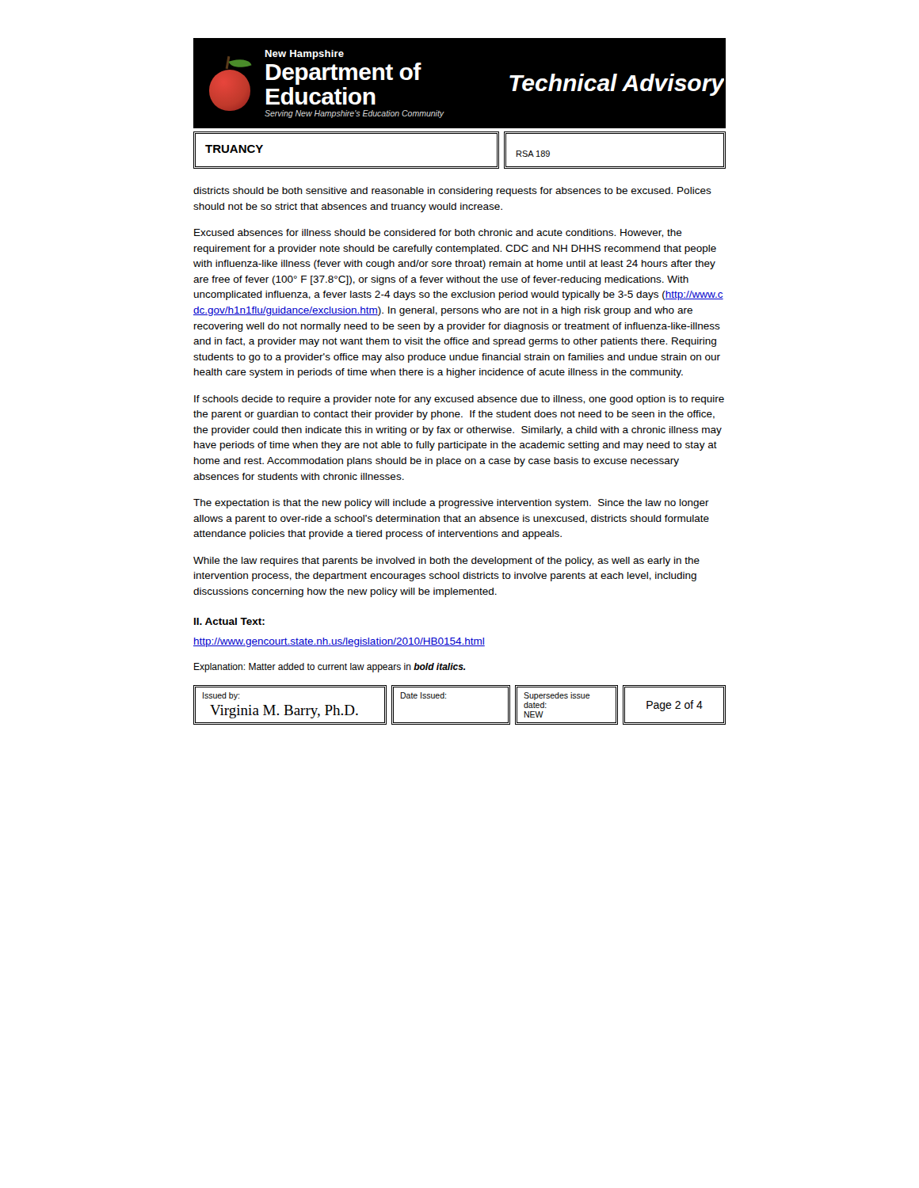New Hampshire
Department of Education
Serving New Hampshire's Education Community
Technical Advisory
TRUANCY
RSA 189
districts should be both sensitive and reasonable in considering requests for absences to be excused. Polices should not be so strict that absences and truancy would increase.
Excused absences for illness should be considered for both chronic and acute conditions. However, the requirement for a provider note should be carefully contemplated. CDC and NH DHHS recommend that people with influenza-like illness (fever with cough and/or sore throat) remain at home until at least 24 hours after they are free of fever (100° F [37.8°C]), or signs of a fever without the use of fever-reducing medications. With uncomplicated influenza, a fever lasts 2-4 days so the exclusion period would typically be 3-5 days (http://www.cdc.gov/h1n1flu/guidance/exclusion.htm). In general, persons who are not in a high risk group and who are recovering well do not normally need to be seen by a provider for diagnosis or treatment of influenza-like-illness and in fact, a provider may not want them to visit the office and spread germs to other patients there. Requiring students to go to a provider's office may also produce undue financial strain on families and undue strain on our health care system in periods of time when there is a higher incidence of acute illness in the community.
If schools decide to require a provider note for any excused absence due to illness, one good option is to require the parent or guardian to contact their provider by phone. If the student does not need to be seen in the office, the provider could then indicate this in writing or by fax or otherwise. Similarly, a child with a chronic illness may have periods of time when they are not able to fully participate in the academic setting and may need to stay at home and rest. Accommodation plans should be in place on a case by case basis to excuse necessary absences for students with chronic illnesses.
The expectation is that the new policy will include a progressive intervention system. Since the law no longer allows a parent to over-ride a school's determination that an absence is unexcused, districts should formulate attendance policies that provide a tiered process of interventions and appeals.
While the law requires that parents be involved in both the development of the policy, as well as early in the intervention process, the department encourages school districts to involve parents at each level, including discussions concerning how the new policy will be implemented.
II. Actual Text:
http://www.gencourt.state.nh.us/legislation/2010/HB0154.html
Explanation: Matter added to current law appears in bold italics.
Issued by:
Virginia M. Barry, Ph.D.
Date Issued:
Supersedes issue dated:
NEW
Page 2 of 4